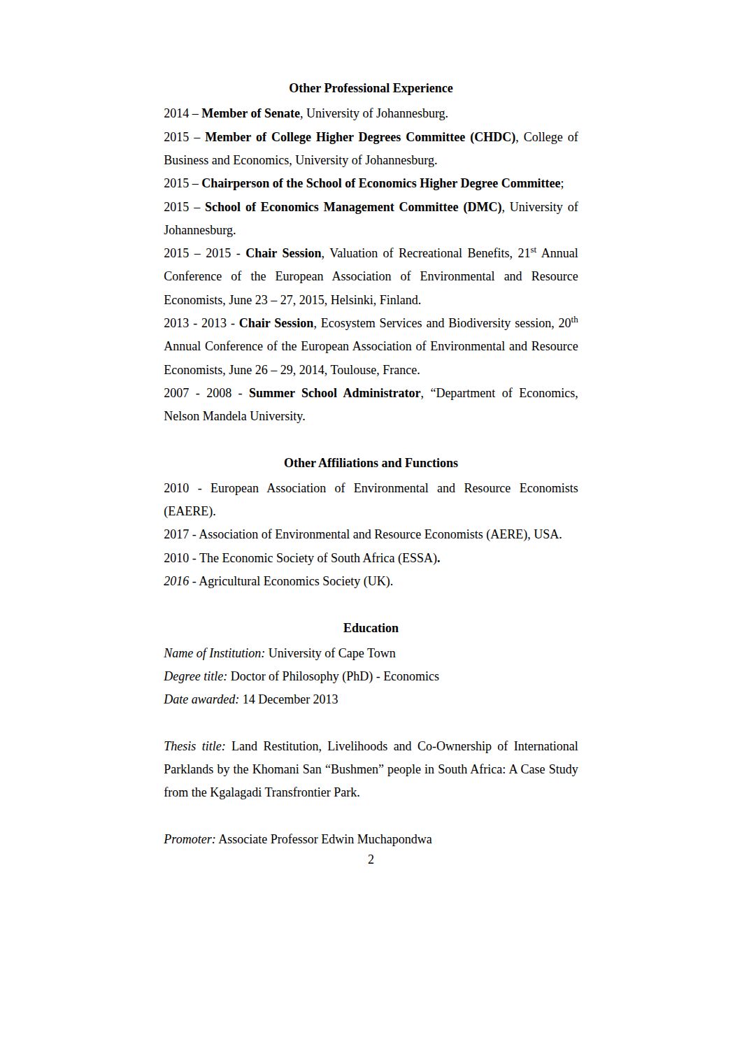Other Professional Experience
2014 – Member of Senate, University of Johannesburg.
2015 – Member of College Higher Degrees Committee (CHDC), College of Business and Economics, University of Johannesburg.
2015 – Chairperson of the School of Economics Higher Degree Committee;
2015 – School of Economics Management Committee (DMC), University of Johannesburg.
2015 – 2015 - Chair Session, Valuation of Recreational Benefits, 21st Annual Conference of the European Association of Environmental and Resource Economists, June 23 – 27, 2015, Helsinki, Finland.
2013 - 2013 - Chair Session, Ecosystem Services and Biodiversity session, 20th Annual Conference of the European Association of Environmental and Resource Economists, June 26 – 29, 2014, Toulouse, France.
2007 - 2008 - Summer School Administrator, “Department of Economics, Nelson Mandela University.
Other Affiliations and Functions
2010 - European Association of Environmental and Resource Economists (EAERE).
2017 - Association of Environmental and Resource Economists (AERE), USA.
2010 - The Economic Society of South Africa (ESSA).
2016 - Agricultural Economics Society (UK).
Education
Name of Institution: University of Cape Town
Degree title: Doctor of Philosophy (PhD) - Economics
Date awarded: 14 December 2013
Thesis title: Land Restitution, Livelihoods and Co-Ownership of International Parklands by the Khomani San “Bushmen” people in South Africa: A Case Study from the Kgalagadi Transfrontier Park.
Promoter: Associate Professor Edwin Muchapondwa
2